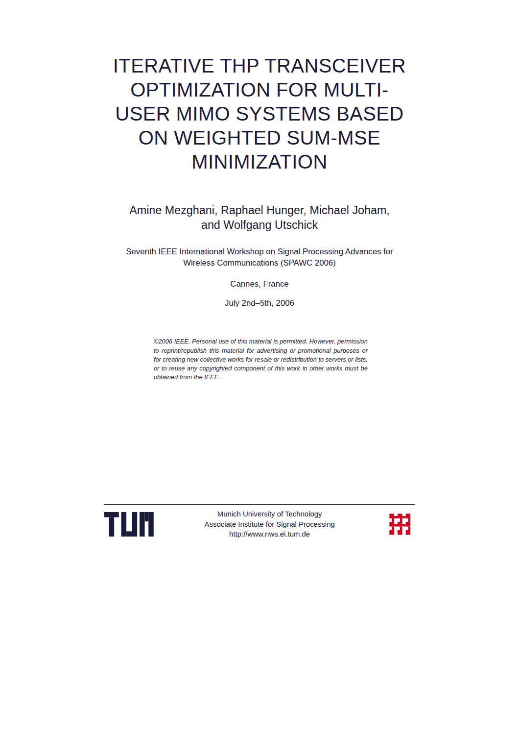ITERATIVE THP TRANSCEIVER OPTIMIZATION FOR MULTI-USER MIMO SYSTEMS BASED ON WEIGHTED SUM-MSE MINIMIZATION
Amine Mezghani, Raphael Hunger, Michael Joham, and Wolfgang Utschick
Seventh IEEE International Workshop on Signal Processing Advances for Wireless Communications (SPAWC 2006)
Cannes, France
July 2nd–5th, 2006
©2006 IEEE. Personal use of this material is permitted. However, permission to reprint/republish this material for advertising or promotional purposes or for creating new collective works for resale or redistribution to servers or lists, or to reuse any copyrighted component of this work in other works must be obtained from the IEEE.
Munich University of Technology
Associate Institute for Signal Processing
http://www.nws.ei.tum.de